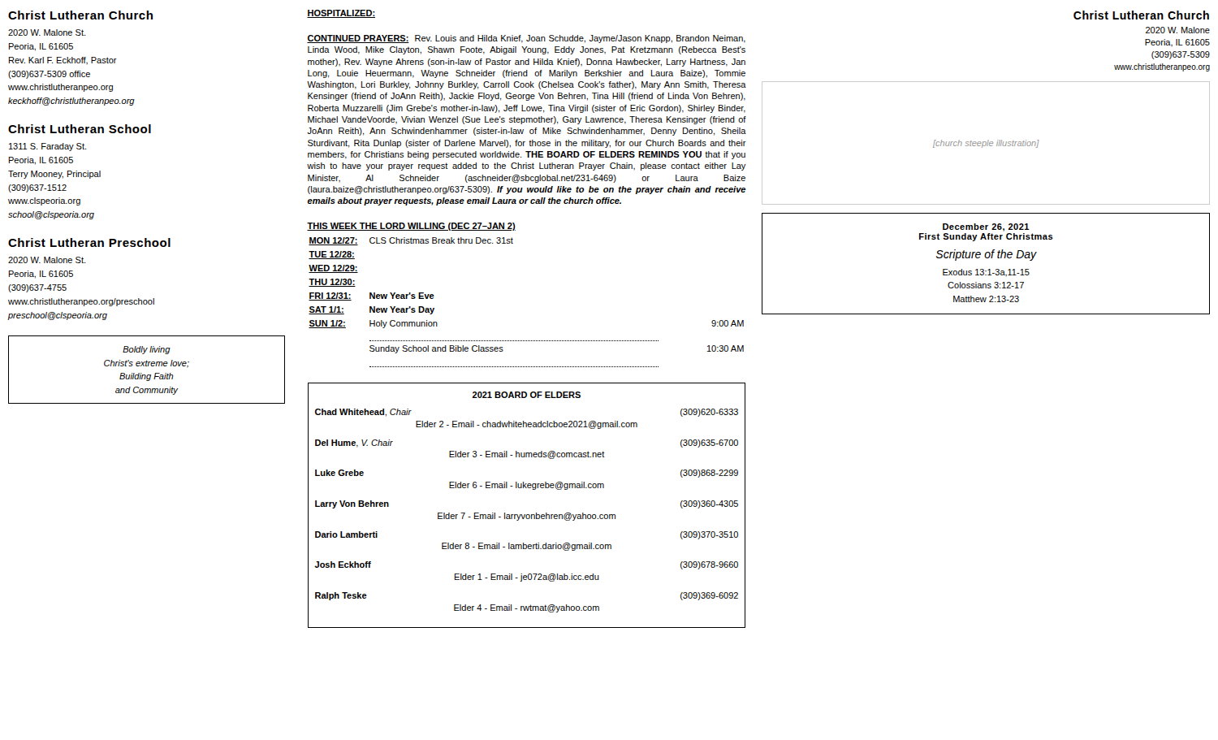Christ Lutheran Church
2020 W. Malone St.
Peoria, IL 61605
Rev. Karl F. Eckhoff, Pastor
(309)637-5309 office
www.christlutheranpeo.org
keckhoff@christlutheranpeo.org
Christ Lutheran School
1311 S. Faraday St.
Peoria, IL 61605
Terry Mooney, Principal
(309)637-1512
www.clspeoria.org
school@clspeoria.org
Christ Lutheran Preschool
2020 W. Malone St.
Peoria, IL 61605
(309)637-4755
www.christlutheranpeo.org/preschool
preschool@clspeoria.org
Boldly living
Christ's extreme love;
Building Faith
and Community
HOSPITALIZED:
CONTINUED PRAYERS: Rev. Louis and Hilda Knief, Joan Schudde, Jayme/Jason Knapp, Brandon Neiman, Linda Wood, Mike Clayton, Shawn Foote, Abigail Young, Eddy Jones, Pat Kretzmann (Rebecca Best's mother), Rev. Wayne Ahrens (son-in-law of Pastor and Hilda Knief), Donna Hawbecker, Larry Hartness, Jan Long, Louie Heuermann, Wayne Schneider (friend of Marilyn Berkshier and Laura Baize), Tommie Washington, Lori Burkley, Johnny Burkley, Carroll Cook (Chelsea Cook's father), Mary Ann Smith, Theresa Kensinger (friend of JoAnn Reith), Jackie Floyd, George Von Behren, Tina Hill (friend of Linda Von Behren), Roberta Muzzarelli (Jim Grebe's mother-in-law), Jeff Lowe, Tina Virgil (sister of Eric Gordon), Shirley Binder, Michael VandeVoorde, Vivian Wenzel (Sue Lee's stepmother), Gary Lawrence, Theresa Kensinger (friend of JoAnn Reith), Ann Schwindenhammer (sister-in-law of Mike Schwindenhammer, Denny Dentino, Sheila Sturdivant, Rita Dunlap (sister of Darlene Marvel), for those in the military, for our Church Boards and their members, for Christians being persecuted worldwide. THE BOARD OF ELDERS REMINDS YOU that if you wish to have your prayer request added to the Christ Lutheran Prayer Chain, please contact either Lay Minister, Al Schneider (aschneider@sbcglobal.net/231-6469) or Laura Baize (laura.baize@christlutheranpeo.org/637-5309). If you would like to be on the prayer chain and receive emails about prayer requests, please email Laura or call the church office.
THIS WEEK THE LORD WILLING (DEC 27–JAN 2)
| MON 12/27: | CLS Christmas Break thru Dec. 31st |
| TUE 12/28: | |
| WED 12/29: | |
| THU 12/30: | |
| FRI 12/31: | New Year's Eve |
| SAT 1/1: | New Year's Day |
| SUN 1/2: | Holy Communion | 9:00 AM |
| | Sunday School and Bible Classes | 10:30 AM |
2021 BOARD OF ELDERS
(309)620-6333 Chad Whitehead, Chair
Elder 2 - Email - chadwhiteheadclcboe2021@gmail.com
(309)635-6700 Del Hume, V. Chair
Elder 3 - Email - humeds@comcast.net
(309)868-2299 Luke Grebe
Elder 6 - Email - lukegrebe@gmail.com
(309)360-4305 Larry Von Behren
Elder 7 - Email - larryvonbehren@yahoo.com
(309)370-3510 Dario Lamberti
Elder 8 - Email - lamberti.dario@gmail.com
(309)678-9660 Josh Eckhoff
Elder 1 - Email - je072a@lab.icc.edu
(309)369-6092 Ralph Teske
Elder 4 - Email - rwtmat@yahoo.com
Christ Lutheran Church
2020 W. Malone
Peoria, IL 61605
(309)637-5309
www.christlutheranpeo.org
[church steeple illustration]
December 26, 2021
First Sunday After Christmas
Scripture of the Day
Exodus 13:1-3a,11-15
Colossians 3:12-17
Matthew 2:13-23